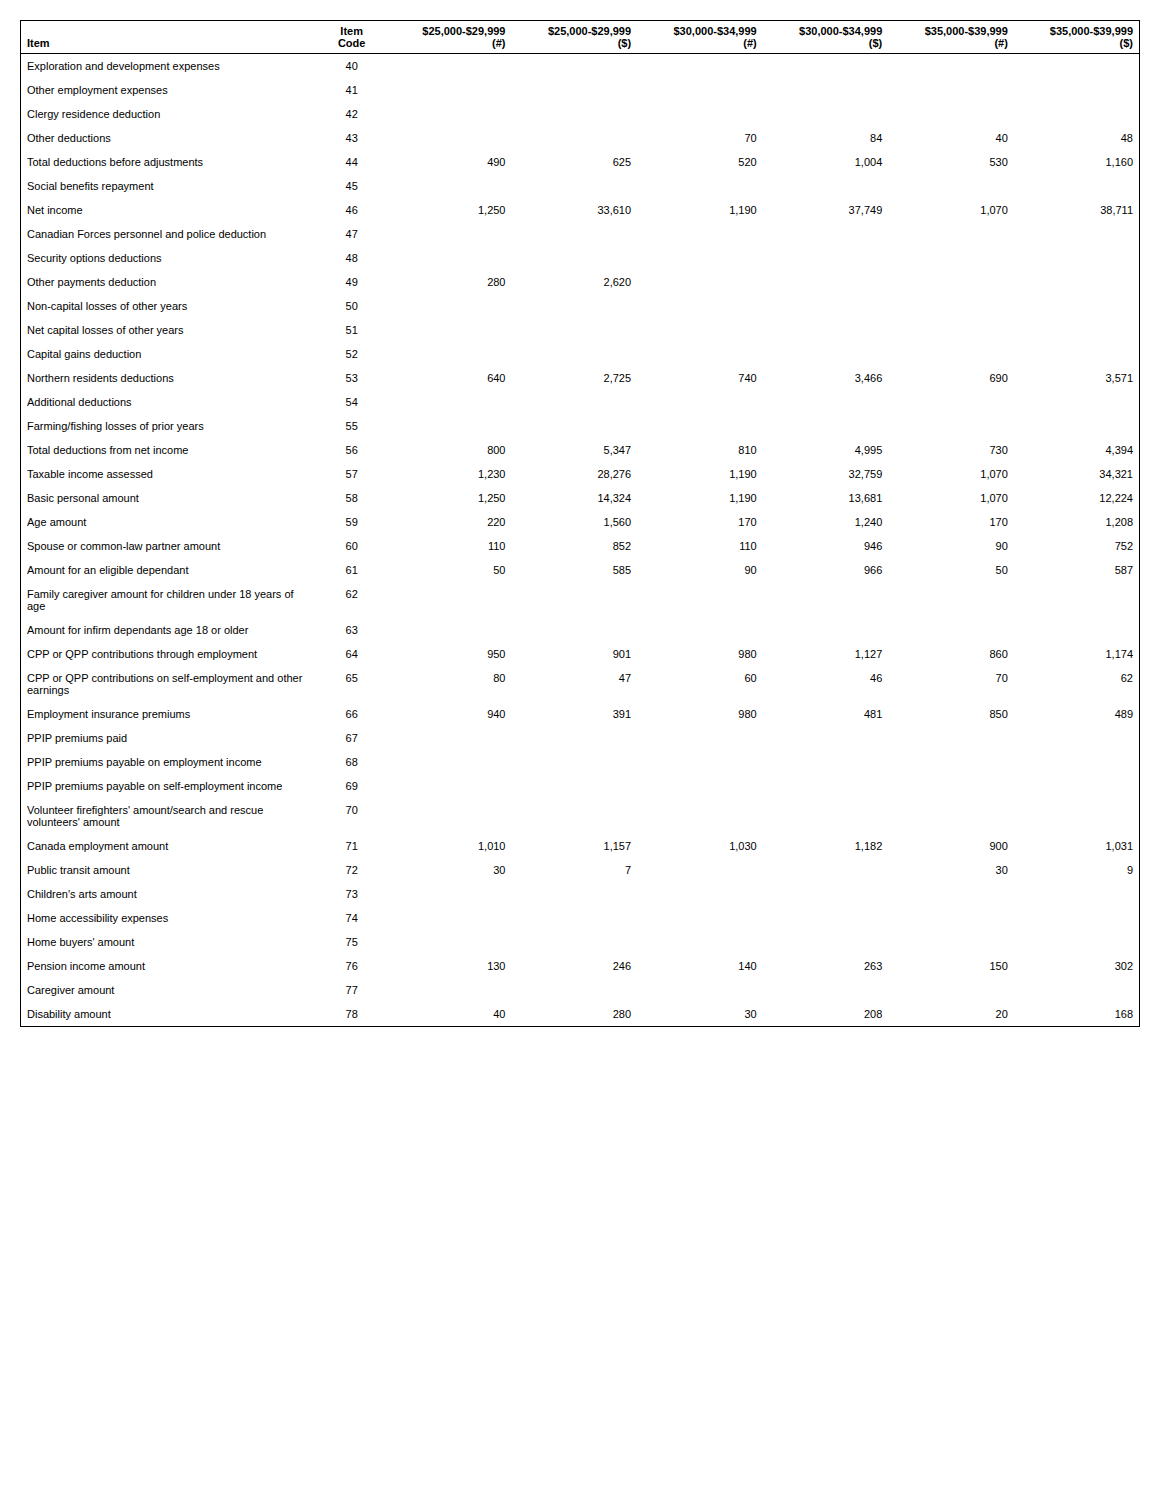| Item | Item Code | $25,000-$29,999 (#) | $25,000-$29,999 ($) | $30,000-$34,999 (#) | $30,000-$34,999 ($) | $35,000-$39,999 (#) | $35,000-$39,999 ($) |
| --- | --- | --- | --- | --- | --- | --- | --- |
| Exploration and development expenses | 40 | | | | | | |
| Other employment expenses | 41 | | | | | | |
| Clergy residence deduction | 42 | | | | | | |
| Other deductions | 43 | | | 70 | 84 | 40 | 48 |
| Total deductions before adjustments | 44 | 490 | 625 | 520 | 1,004 | 530 | 1,160 |
| Social benefits repayment | 45 | | | | | | |
| Net income | 46 | 1,250 | 33,610 | 1,190 | 37,749 | 1,070 | 38,711 |
| Canadian Forces personnel and police deduction | 47 | | | | | | |
| Security options deductions | 48 | | | | | | |
| Other payments deduction | 49 | 280 | 2,620 | | | | |
| Non-capital losses of other years | 50 | | | | | | |
| Net capital losses of other years | 51 | | | | | | |
| Capital gains deduction | 52 | | | | | | |
| Northern residents deductions | 53 | 640 | 2,725 | 740 | 3,466 | 690 | 3,571 |
| Additional deductions | 54 | | | | | | |
| Farming/fishing losses of prior years | 55 | | | | | | |
| Total deductions from net income | 56 | 800 | 5,347 | 810 | 4,995 | 730 | 4,394 |
| Taxable income assessed | 57 | 1,230 | 28,276 | 1,190 | 32,759 | 1,070 | 34,321 |
| Basic personal amount | 58 | 1,250 | 14,324 | 1,190 | 13,681 | 1,070 | 12,224 |
| Age amount | 59 | 220 | 1,560 | 170 | 1,240 | 170 | 1,208 |
| Spouse or common-law partner amount | 60 | 110 | 852 | 110 | 946 | 90 | 752 |
| Amount for an eligible dependant | 61 | 50 | 585 | 90 | 966 | 50 | 587 |
| Family caregiver amount for children under 18 years of age | 62 | | | | | | |
| Amount for infirm dependants age 18 or older | 63 | | | | | | |
| CPP or QPP contributions through employment | 64 | 950 | 901 | 980 | 1,127 | 860 | 1,174 |
| CPP or QPP contributions on self-employment and other earnings | 65 | 80 | 47 | 60 | 46 | 70 | 62 |
| Employment insurance premiums | 66 | 940 | 391 | 980 | 481 | 850 | 489 |
| PPIP premiums paid | 67 | | | | | | |
| PPIP premiums payable on employment income | 68 | | | | | | |
| PPIP premiums payable on self-employment income | 69 | | | | | | |
| Volunteer firefighters' amount/search and rescue volunteers' amount | 70 | | | | | | |
| Canada employment amount | 71 | 1,010 | 1,157 | 1,030 | 1,182 | 900 | 1,031 |
| Public transit amount | 72 | 30 | 7 | | | 30 | 9 |
| Children's arts amount | 73 | | | | | | |
| Home accessibility expenses | 74 | | | | | | |
| Home buyers' amount | 75 | | | | | | |
| Pension income amount | 76 | 130 | 246 | 140 | 263 | 150 | 302 |
| Caregiver amount | 77 | | | | | | |
| Disability amount | 78 | 40 | 280 | 30 | 208 | 20 | 168 |